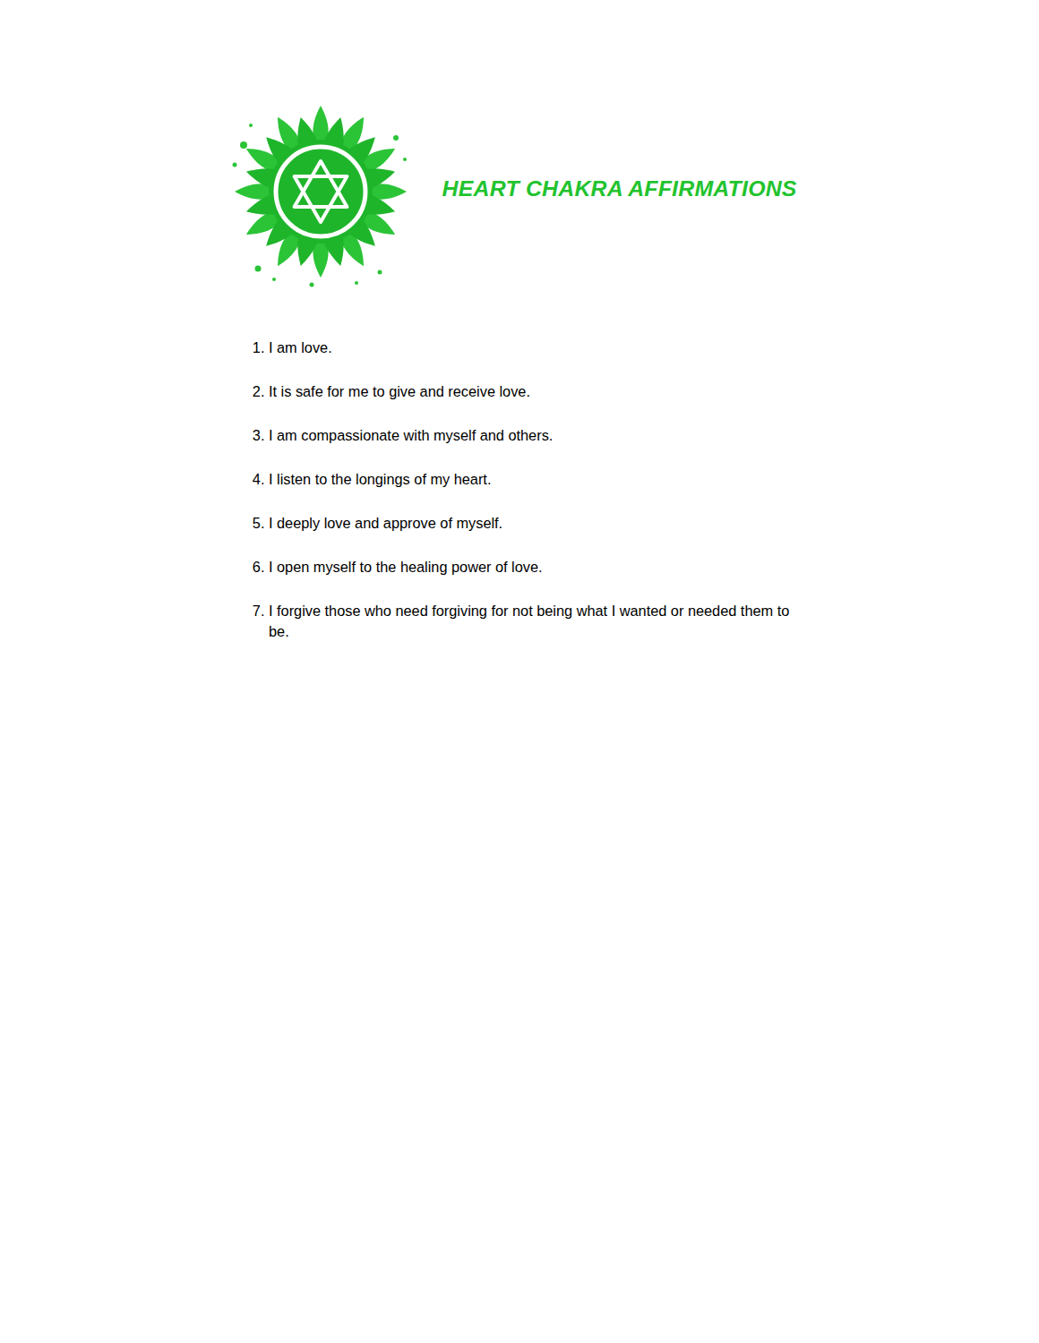HEART CHAKRA AFFIRMATIONS
I am love.
It is safe for me to give and receive love.
I am compassionate with myself and others.
I listen to the longings of my heart.
I deeply love and approve of myself.
I open myself to the healing power of love.
I forgive those who need forgiving for not being what I wanted or needed them to be.